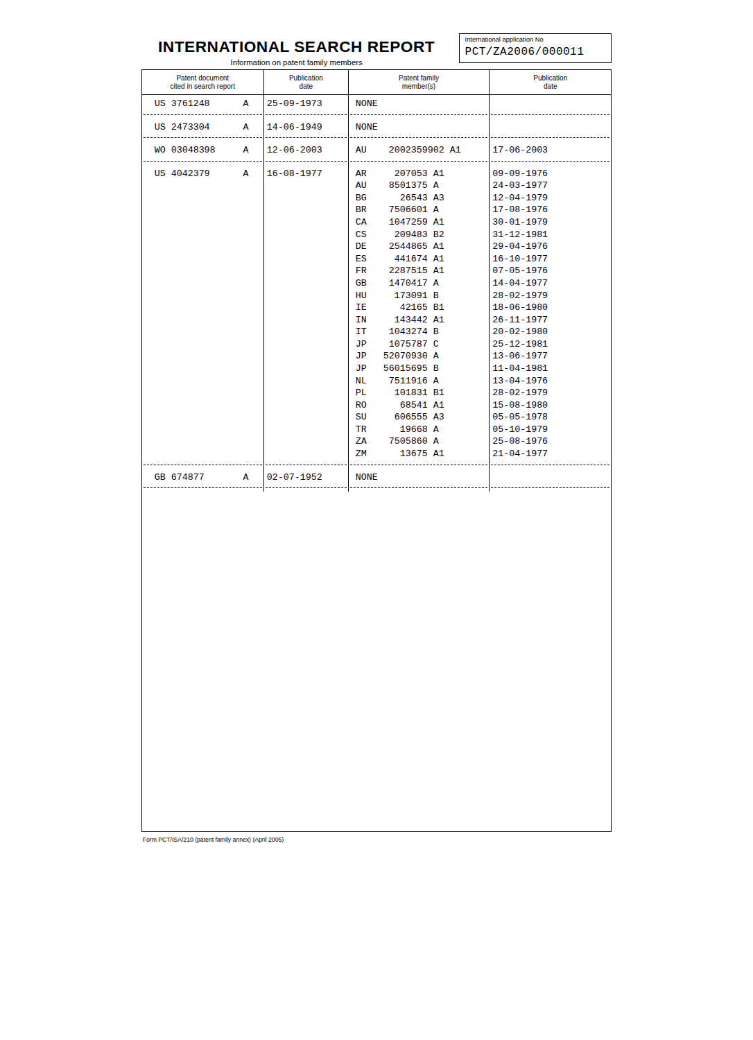INTERNATIONAL SEARCH REPORT
Information on patent family members
International application No
PCT/ZA2006/000011
| Patent document cited in search report | Publication date | Patent family member(s) | Publication date |
| --- | --- | --- | --- |
| US 3761248 A | 25-09-1973 | NONE | |
| US 2473304 A | 14-06-1949 | NONE | |
| WO 03048398 A | 12-06-2003 | AU 2002359902 A1 | 17-06-2003 |
| US 4042379 A | 16-08-1977 | AR 207053 A1 AU 8501375 A BG 26543 A3 BR 7506601 A CA 1047259 A1 CS 209483 B2 DE 2544865 A1 ES 441674 A1 FR 2287515 A1 GB 1470417 A HU 173091 B IE 42165 B1 IN 143442 A1 IT 1043274 B JP 1075787 C JP 52070930 A JP 56015695 B NL 7511916 A PL 101831 B1 RO 68541 A1 SU 606555 A3 TR 19668 A ZA 7505860 A ZM 13675 A1 | 09-09-1976 24-03-1977 12-04-1979 17-08-1976 30-01-1979 31-12-1981 29-04-1976 16-10-1977 07-05-1976 14-04-1977 28-02-1979 18-06-1980 26-11-1977 20-02-1980 25-12-1981 13-06-1977 11-04-1981 13-04-1976 28-02-1979 15-08-1980 05-05-1978 05-10-1979 25-08-1976 21-04-1977 |
| GB 674877 A | 02-07-1952 | NONE | |
Form PCT/ISA/210 (patent family annex) (April 2005)